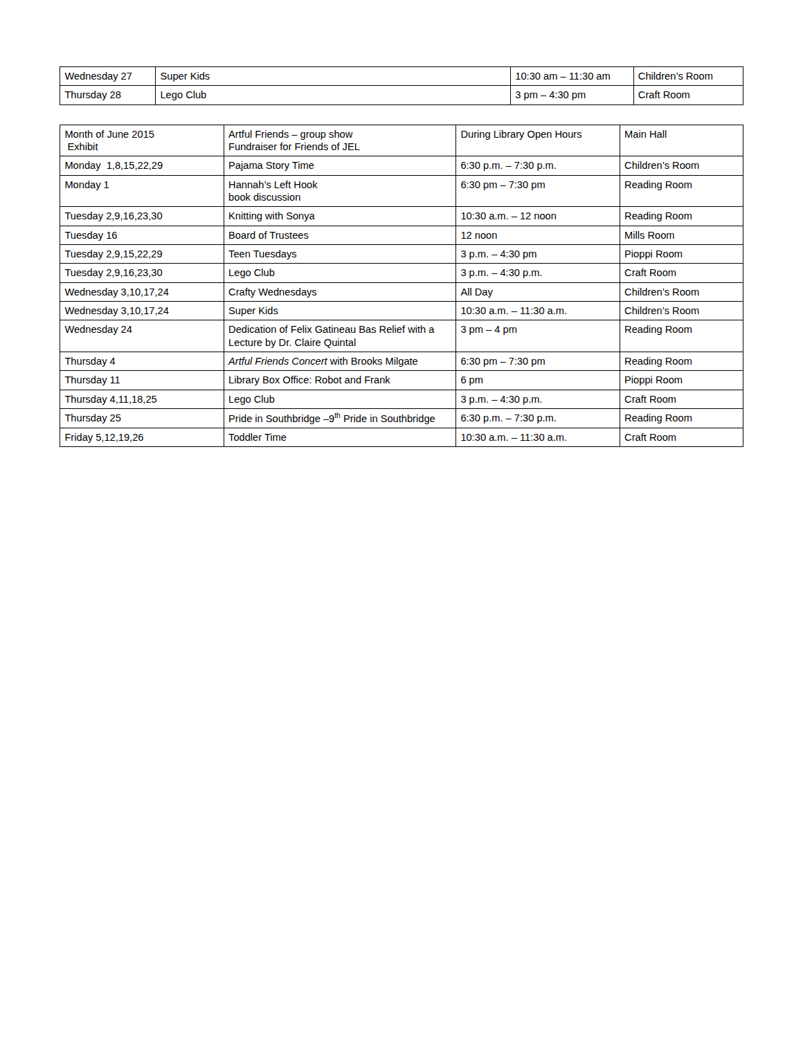| Wednesday 27 | Super Kids | 10:30 am – 11:30 am | Children’s Room |
| Thursday 28 | Lego Club | 3 pm – 4:30 pm | Craft Room |
| Month of June 2015 Exhibit | Artful Friends – group show Fundraiser for Friends of JEL | During Library Open Hours | Main Hall |
| Monday 1,8,15,22,29 | Pajama Story Time | 6:30 p.m. – 7:30 p.m. | Children’s Room |
| Monday 1 | Hannah’s Left Hook book discussion | 6:30 pm – 7:30 pm | Reading Room |
| Tuesday 2,9,16,23,30 | Knitting with Sonya | 10:30 a.m. – 12 noon | Reading Room |
| Tuesday 16 | Board of Trustees | 12 noon | Mills Room |
| Tuesday 2,9,15,22,29 | Teen Tuesdays | 3 p.m. – 4:30 pm | Pioppi Room |
| Tuesday 2,9,16,23,30 | Lego Club | 3 p.m. – 4:30 p.m. | Craft Room |
| Wednesday 3,10,17,24 | Crafty Wednesdays | All Day | Children’s Room |
| Wednesday 3,10,17,24 | Super Kids | 10:30 a.m. – 11:30 a.m. | Children’s Room |
| Wednesday 24 | Dedication of Felix Gatineau Bas Relief with a Lecture by Dr. Claire Quintal | 3 pm – 4 pm | Reading Room |
| Thursday 4 | Artful Friends Concert with Brooks Milgate | 6:30 pm – 7:30 pm | Reading Room |
| Thursday 11 | Library Box Office: Robot and Frank | 6 pm | Pioppi Room |
| Thursday 4,11,18,25 | Lego Club | 3 p.m. – 4:30 p.m. | Craft Room |
| Thursday 25 | Pride in Southbridge –9 th Pride in Southbridge | 6:30 p.m. – 7:30 p.m. | Reading Room |
| Friday 5,12,19,26 | Toddler Time | 10:30 a.m. – 11:30 a.m. | Craft Room |